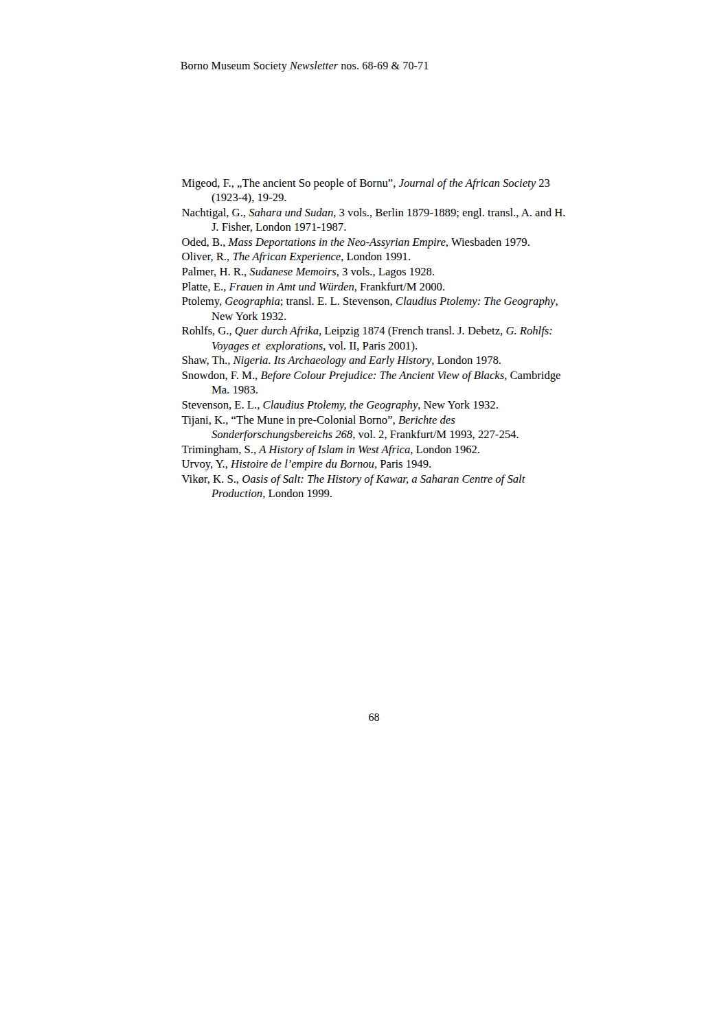Borno Museum Society Newsletter nos. 68-69 & 70-71
Migeod, F., „The ancient So people of Bornu”, Journal of the African Society 23 (1923-4), 19-29.
Nachtigal, G., Sahara und Sudan, 3 vols., Berlin 1879-1889; engl. transl., A. and H. J. Fisher, London 1971-1987.
Oded, B., Mass Deportations in the Neo-Assyrian Empire, Wiesbaden 1979.
Oliver, R., The African Experience, London 1991.
Palmer, H. R., Sudanese Memoirs, 3 vols., Lagos 1928.
Platte, E., Frauen in Amt und Würden, Frankfurt/M 2000.
Ptolemy, Geographia; transl. E. L. Stevenson, Claudius Ptolemy: The Geography, New York 1932.
Rohlfs, G., Quer durch Afrika, Leipzig 1874 (French transl. J. Debetz, G. Rohlfs: Voyages et explorations, vol. II, Paris 2001).
Shaw, Th., Nigeria. Its Archaeology and Early History, London 1978.
Snowdon, F. M., Before Colour Prejudice: The Ancient View of Blacks, Cambridge Ma. 1983.
Stevenson, E. L., Claudius Ptolemy, the Geography, New York 1932.
Tijani, K., “The Mune in pre-Colonial Borno”, Berichte des Sonderforschungsbereichs 268, vol. 2, Frankfurt/M 1993, 227-254.
Trimingham, S., A History of Islam in West Africa, London 1962.
Urvoy, Y., Histoire de l’empire du Bornou, Paris 1949.
Vikør, K. S., Oasis of Salt: The History of Kawar, a Saharan Centre of Salt Production, London 1999.
68